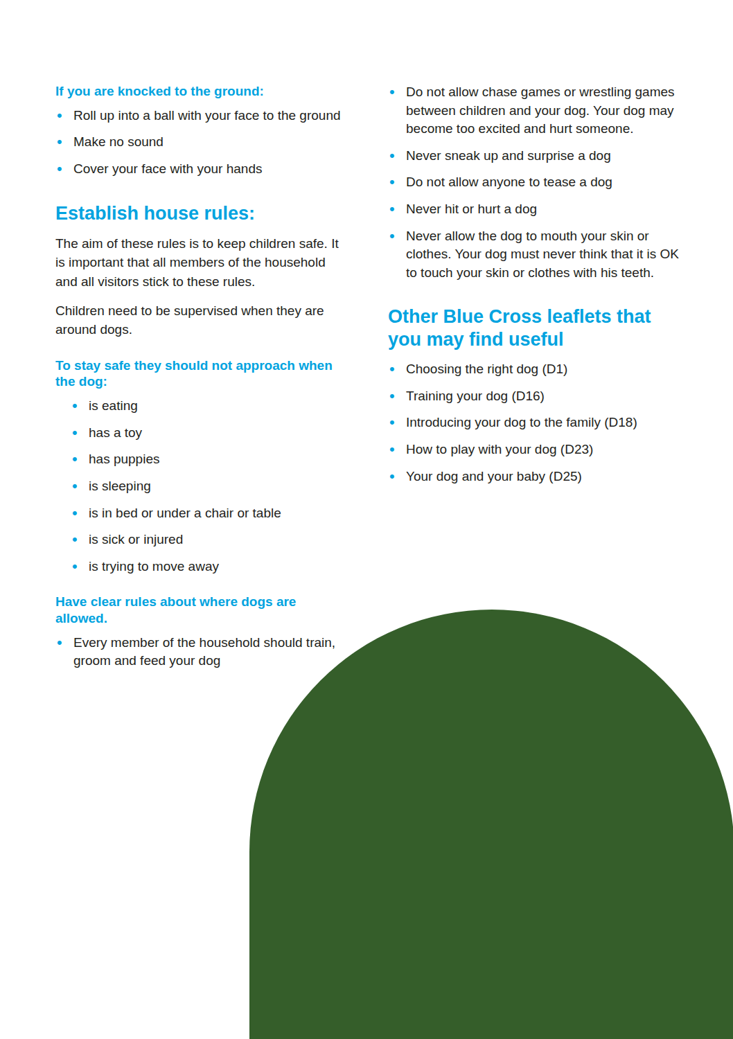If you are knocked to the ground:
Roll up into a ball with your face to the ground
Make no sound
Cover your face with your hands
Establish house rules:
The aim of these rules is to keep children safe. It is important that all members of the household and all visitors stick to these rules.
Children need to be supervised when they are around dogs.
To stay safe they should not approach when the dog:
is eating
has a toy
has puppies
is sleeping
is in bed or under a chair or table
is sick or injured
is trying to move away
Have clear rules about where dogs are allowed.
Every member of the household should train, groom and feed your dog
Do not allow chase games or wrestling games between children and your dog. Your dog may become too excited and hurt someone.
Never sneak up and surprise a dog
Do not allow anyone to tease a dog
Never hit or hurt a dog
Never allow the dog to mouth your skin or clothes. Your dog must never think that it is OK to touch your skin or clothes with his teeth.
Other Blue Cross leaflets that you may find useful
Choosing the right dog (D1)
Training your dog (D16)
Introducing your dog to the family (D18)
How to play with your dog (D23)
Your dog and your baby (D25)